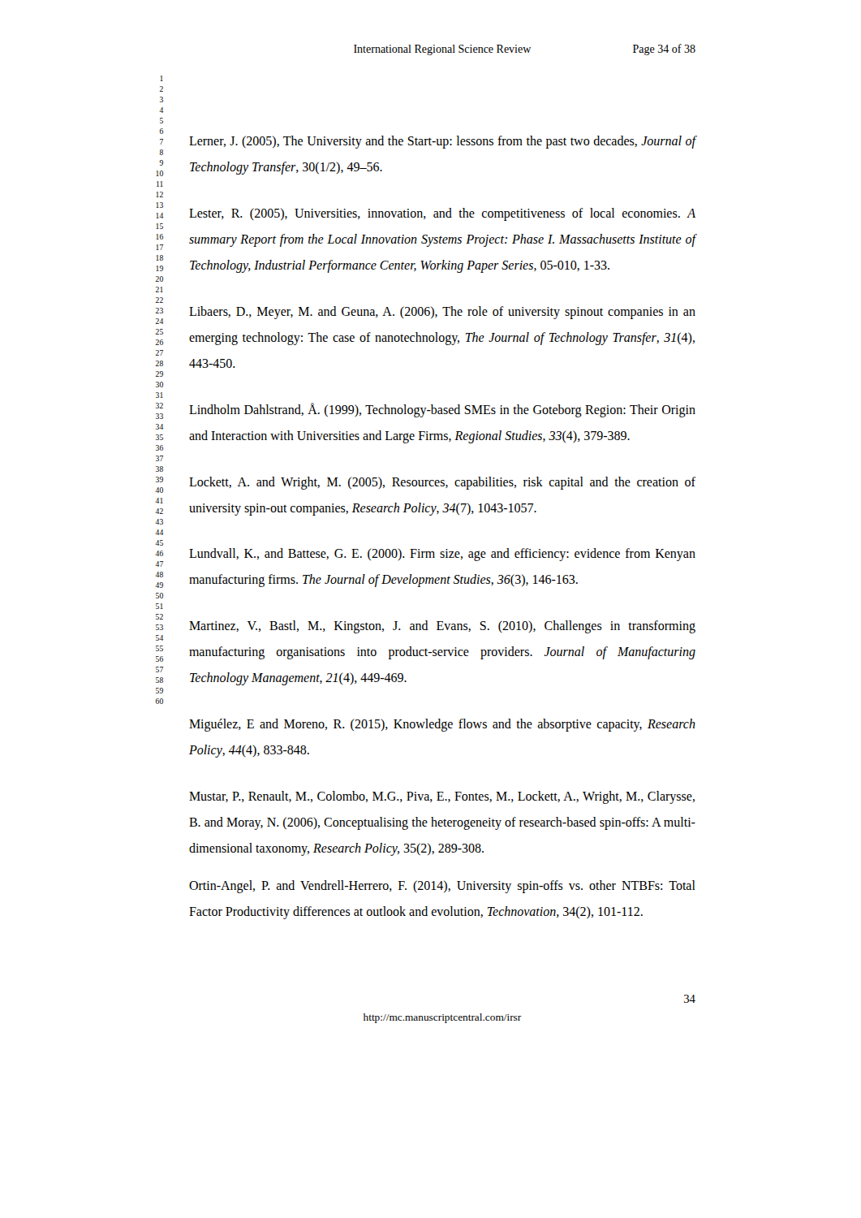1
2
3
4
5
6
7
8
9
10
11
12
13
14
15
16
17
18
19
20
21
22
23
24
25
26
27
28
29
30
31
32
33
34
35
36
37
38
39
40
41
42
43
44
45
46
47
48
49
50
51
52
53
54
55
56
57
58
59
60
International Regional Science Review
Page 34 of 38
Lerner, J. (2005), The University and the Start-up: lessons from the past two decades, Journal of Technology Transfer, 30(1/2), 49–56.
Lester, R. (2005), Universities, innovation, and the competitiveness of local economies. A summary Report from the Local Innovation Systems Project: Phase I. Massachusetts Institute of Technology, Industrial Performance Center, Working Paper Series, 05-010, 1-33.
Libaers, D., Meyer, M. and Geuna, A. (2006), The role of university spinout companies in an emerging technology: The case of nanotechnology, The Journal of Technology Transfer, 31(4), 443-450.
Lindholm Dahlstrand, Å. (1999), Technology-based SMEs in the Goteborg Region: Their Origin and Interaction with Universities and Large Firms, Regional Studies, 33(4), 379-389.
Lockett, A. and Wright, M. (2005), Resources, capabilities, risk capital and the creation of university spin-out companies, Research Policy, 34(7), 1043-1057.
Lundvall, K., and Battese, G. E. (2000). Firm size, age and efficiency: evidence from Kenyan manufacturing firms. The Journal of Development Studies, 36(3), 146-163.
Martinez, V., Bastl, M., Kingston, J. and Evans, S. (2010), Challenges in transforming manufacturing organisations into product-service providers. Journal of Manufacturing Technology Management, 21(4), 449-469.
Miguélez, E and Moreno, R. (2015), Knowledge flows and the absorptive capacity, Research Policy, 44(4), 833-848.
Mustar, P., Renault, M., Colombo, M.G., Piva, E., Fontes, M., Lockett, A., Wright, M., Clarysse, B. and Moray, N. (2006), Conceptualising the heterogeneity of research-based spin-offs: A multi-dimensional taxonomy, Research Policy, 35(2), 289-308.
Ortin-Angel, P. and Vendrell-Herrero, F. (2014), University spin-offs vs. other NTBFs: Total Factor Productivity differences at outlook and evolution, Technovation, 34(2), 101-112.
34
http://mc.manuscriptcentral.com/irsr